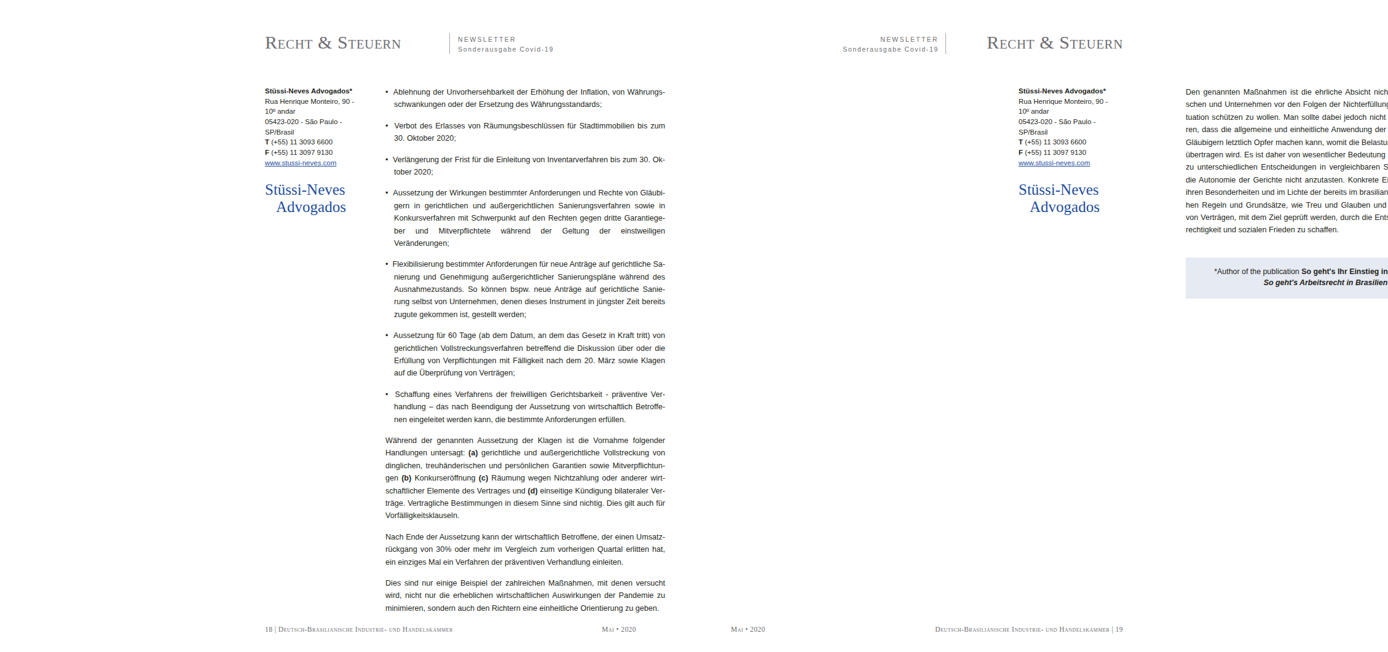Recht & Steuern
Newsletter
Sonderausgabe Covid-19
Stüssi-Neves Advogados*
Rua Henrique Monteiro, 90 -
10º andar
05423-020 - São Paulo - SP/Brasil
T (+55) 11 3093 6600
F (+55) 11 3097 9130
www.stussi-neves.com
Stüssi-Neves Advogados
Ablehnung der Unvorhersehbarkeit der Erhöhung der Inflation, von Währungsschwankungen oder der Ersetzung des Währungsstandards;
Verbot des Erlasses von Räumungsbeschlüssen für Stadtimmobilien bis zum 30. Oktober 2020;
Verlängerung der Frist für die Einleitung von Inventarverfahren bis zum 30. Oktober 2020;
Aussetzung der Wirkungen bestimmter Anforderungen und Rechte von Gläubigern in gerichtlichen und außergerichtlichen Sanierungsverfahren sowie in Konkursverfahren mit Schwerpunkt auf den Rechten gegen dritte Garantiegeber und Mitverpflichtete während der Geltung der einstweiligen Veränderungen;
Flexibilisierung bestimmter Anforderungen für neue Anträge auf gerichtliche Sanierung und Genehmigung außergerichtlicher Sanierungspläne während des Ausnahmezustands. So können bspw. neue Anträge auf gerichtliche Sanierung selbst von Unternehmen, denen dieses Instrument in jüngster Zeit bereits zugute gekommen ist, gestellt werden;
Aussetzung für 60 Tage (ab dem Datum, an dem das Gesetz in Kraft tritt) von gerichtlichen Vollstreckungsverfahren betreffend die Diskussion über oder die Erfüllung von Verpflichtungen mit Fälligkeit nach dem 20. März sowie Klagen auf die Überprüfung von Verträgen;
Schaffung eines Verfahrens der freiwilligen Gerichtsbarkeit - präventive Verhandlung – das nach Beendigung der Aussetzung von wirtschaftlich Betroffenen eingeleitet werden kann, die bestimmte Anforderungen erfüllen.
Während der genannten Aussetzung der Klagen ist die Vornahme folgender Handlungen untersagt: (a) gerichtliche und außergerichtliche Vollstreckung von dinglichen, treuhänderischen und persönlichen Garantien sowie Mitverpflichtungen (b) Konkurseröffnung (c) Räumung wegen Nichtzahlung oder anderer wirtschaftlicher Elemente des Vertrages und (d) einseitige Kündigung bilateraler Verträge. Vertragliche Bestimmungen in diesem Sinne sind nichtig. Dies gilt auch für Vorfälligkeitsklauseln.
Nach Ende der Aussetzung kann der wirtschaftlich Betroffene, der einen Umsatzrückgang von 30% oder mehr im Vergleich zum vorherigen Quartal erlitten hat, ein einziges Mal ein Verfahren der präventiven Verhandlung einleiten.
Dies sind nur einige Beispiel der zahlreichen Maßnahmen, mit denen versucht wird, nicht nur die erheblichen wirtschaftlichen Auswirkungen der Pandemie zu minimieren, sondern auch den Richtern eine einheitliche Orientierung zu geben.
18 | Deutsch-Brasilianische Industrie- und Handelskammer Mai • 2020
Newsletter
Sonderausgabe Covid-19
Recht & Steuern
Stüssi-Neves Advogados*
Rua Henrique Monteiro, 90 -
10º andar
05423-020 - São Paulo - SP/Brasil
T (+55) 11 3093 6600
F (+55) 11 3097 9130
www.stussi-neves.com
Stüssi-Neves Advogados
Den genannten Maßnahmen ist die ehrliche Absicht nicht abzusprechen, Menschen und Unternehmen vor den Folgen der Nichterfüllung in der derzeitigen Situation schützen zu wollen. Man sollte dabei jedoch nicht aus den Augen verlieren, dass die allgemeine und einheitliche Anwendung der geplanten Regeln aus Gläubigern letztlich Opfer machen kann, womit die Belastung lediglich auf andere übertragen wird. Es ist daher von wesentlicher Bedeutung - selbst wenn es dabei zu unterschiedlichen Entscheidungen in vergleichbaren Sachverhalten kommt - die Autonomie der Gerichte nicht anzutasten. Konkrete Einzelfälle können nach ihren Besonderheiten und im Lichte der bereits im brasilianischen Recht vorgesehen Regeln und Grundsätze, wie Treu und Glauben und der sozialen Funktion von Verträgen, mit dem Ziel geprüft werden, durch die Entscheidungen mehr Gerechtigkeit und sozialen Frieden zu schaffen.
*Author of the publication So geht's Ihr Einstieg in Brasilien and
So geht's Arbeitsrecht in Brasilien
Mai • 2020 Deutsch-Brasilianische Industrie- und Handelskammer | 19